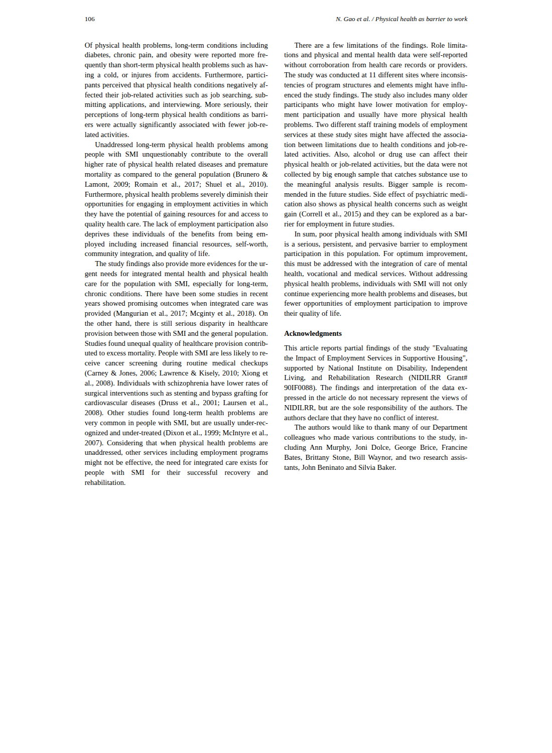106 N. Gao et al. / Physical health as barrier to work
Of physical health problems, long-term conditions including diabetes, chronic pain, and obesity were reported more frequently than short-term physical health problems such as having a cold, or injures from accidents. Furthermore, participants perceived that physical health conditions negatively affected their job-related activities such as job searching, submitting applications, and interviewing. More seriously, their perceptions of long-term physical health conditions as barriers were actually significantly associated with fewer job-related activities.
Unaddressed long-term physical health problems among people with SMI unquestionably contribute to the overall higher rate of physical health related diseases and premature mortality as compared to the general population (Brunero & Lamont, 2009; Romain et al., 2017; Shuel et al., 2010). Furthermore, physical health problems severely diminish their opportunities for engaging in employment activities in which they have the potential of gaining resources for and access to quality health care. The lack of employment participation also deprives these individuals of the benefits from being employed including increased financial resources, self-worth, community integration, and quality of life.
The study findings also provide more evidences for the urgent needs for integrated mental health and physical health care for the population with SMI, especially for long-term, chronic conditions. There have been some studies in recent years showed promising outcomes when integrated care was provided (Mangurian et al., 2017; Mcginty et al., 2018). On the other hand, there is still serious disparity in healthcare provision between those with SMI and the general population. Studies found unequal quality of healthcare provision contributed to excess mortality. People with SMI are less likely to receive cancer screening during routine medical checkups (Carney & Jones, 2006; Lawrence & Kisely, 2010; Xiong et al., 2008). Individuals with schizophrenia have lower rates of surgical interventions such as stenting and bypass grafting for cardiovascular diseases (Druss et al., 2001; Laursen et al., 2008). Other studies found long-term health problems are very common in people with SMI, but are usually under-recognized and under-treated (Dixon et al., 1999; McIntyre et al., 2007). Considering that when physical health problems are unaddressed, other services including employment programs might not be effective, the need for integrated care exists for people with SMI for their successful recovery and rehabilitation.
There are a few limitations of the findings. Role limitations and physical and mental health data were self-reported without corroboration from health care records or providers. The study was conducted at 11 different sites where inconsistencies of program structures and elements might have influenced the study findings. The study also includes many older participants who might have lower motivation for employment participation and usually have more physical health problems. Two different staff training models of employment services at these study sites might have affected the association between limitations due to health conditions and job-related activities. Also, alcohol or drug use can affect their physical health or job-related activities, but the data were not collected by big enough sample that catches substance use to the meaningful analysis results. Bigger sample is recommended in the future studies. Side effect of psychiatric medication also shows as physical health concerns such as weight gain (Correll et al., 2015) and they can be explored as a barrier for employment in future studies.
In sum, poor physical health among individuals with SMI is a serious, persistent, and pervasive barrier to employment participation in this population. For optimum improvement, this must be addressed with the integration of care of mental health, vocational and medical services. Without addressing physical health problems, individuals with SMI will not only continue experiencing more health problems and diseases, but fewer opportunities of employment participation to improve their quality of life.
Acknowledgments
This article reports partial findings of the study "Evaluating the Impact of Employment Services in Supportive Housing", supported by National Institute on Disability, Independent Living, and Rehabilitation Research (NIDILRR Grant# 90IF0088). The findings and interpretation of the data expressed in the article do not necessary represent the views of NIDILRR, but are the sole responsibility of the authors. The authors declare that they have no conflict of interest.
The authors would like to thank many of our Department colleagues who made various contributions to the study, including Ann Murphy, Joni Dolce, George Brice, Francine Bates, Brittany Stone, Bill Waynor, and two research assistants, John Beninato and Silvia Baker.